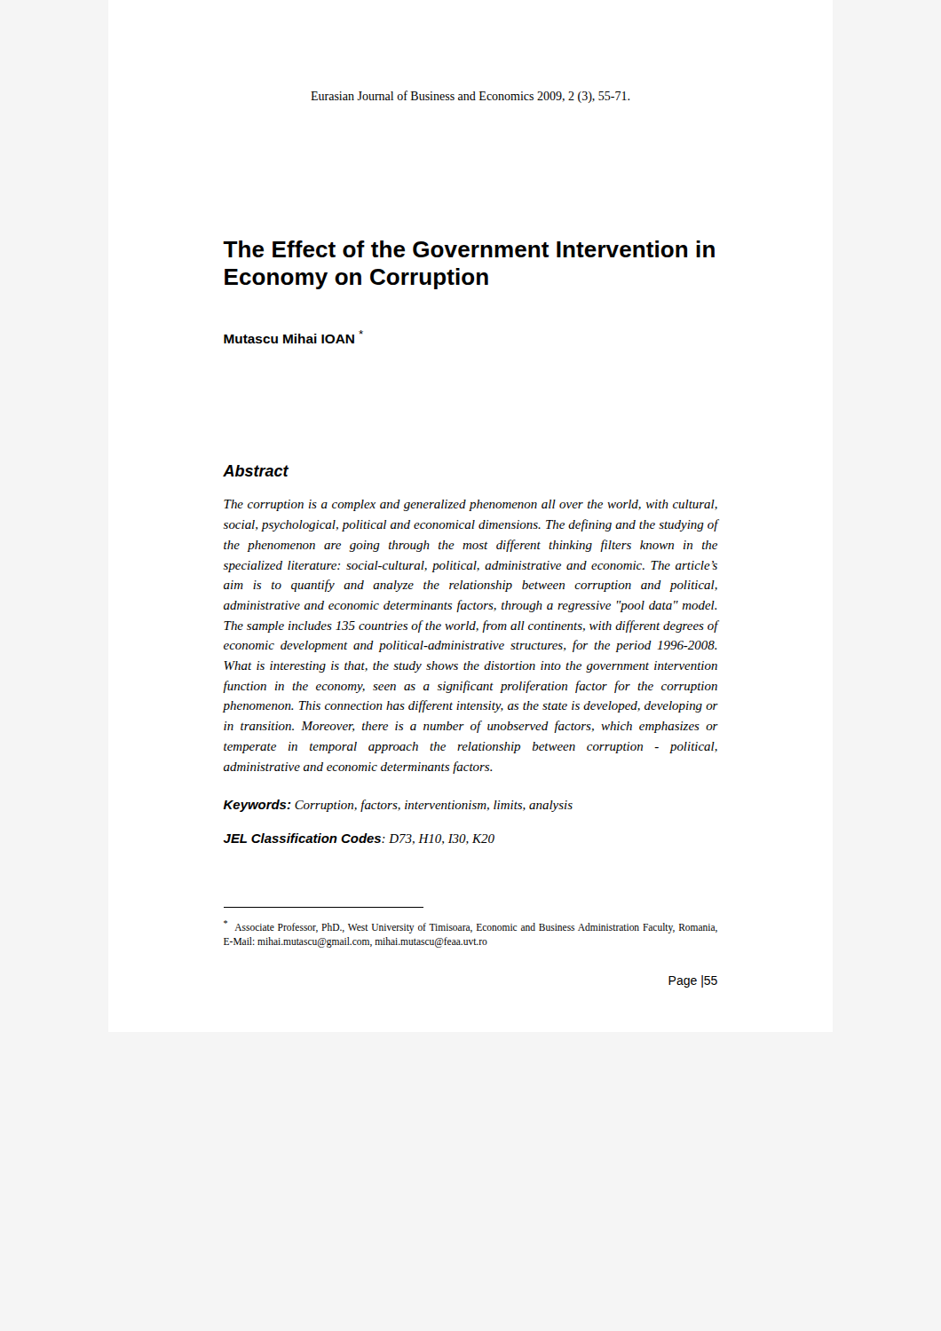Eurasian Journal of Business and Economics 2009, 2 (3), 55-71.
The Effect of the Government Intervention in Economy on Corruption
Mutascu Mihai IOAN *
Abstract
The corruption is a complex and generalized phenomenon all over the world, with cultural, social, psychological, political and economical dimensions. The defining and the studying of the phenomenon are going through the most different thinking filters known in the specialized literature: social-cultural, political, administrative and economic. The article’s aim is to quantify and analyze the relationship between corruption and political, administrative and economic determinants factors, through a regressive "pool data" model. The sample includes 135 countries of the world, from all continents, with different degrees of economic development and political-administrative structures, for the period 1996-2008. What is interesting is that, the study shows the distortion into the government intervention function in the economy, seen as a significant proliferation factor for the corruption phenomenon. This connection has different intensity, as the state is developed, developing or in transition. Moreover, there is a number of unobserved factors, which emphasizes or temperate in temporal approach the relationship between corruption - political, administrative and economic determinants factors.
Keywords: Corruption, factors, interventionism, limits, analysis
JEL Classification Codes: D73, H10, I30, K20
* Associate Professor, PhD., West University of Timisoara, Economic and Business Administration Faculty, Romania, E-Mail: mihai.mutascu@gmail.com, mihai.mutascu@feaa.uvt.ro
Page |55